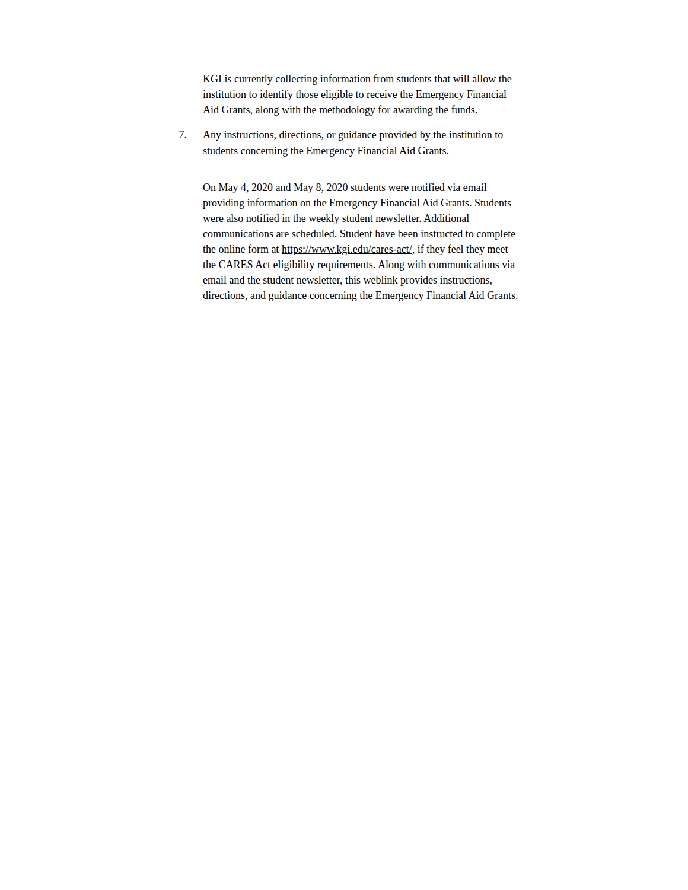KGI is currently collecting information from students that will allow the institution to identify those eligible to receive the Emergency Financial Aid Grants, along with the methodology for awarding the funds.
7. Any instructions, directions, or guidance provided by the institution to students concerning the Emergency Financial Aid Grants.
On May 4, 2020 and May 8, 2020 students were notified via email providing information on the Emergency Financial Aid Grants. Students were also notified in the weekly student newsletter. Additional communications are scheduled. Student have been instructed to complete the online form at https://www.kgi.edu/cares-act/, if they feel they meet the CARES Act eligibility requirements. Along with communications via email and the student newsletter, this weblink provides instructions, directions, and guidance concerning the Emergency Financial Aid Grants.